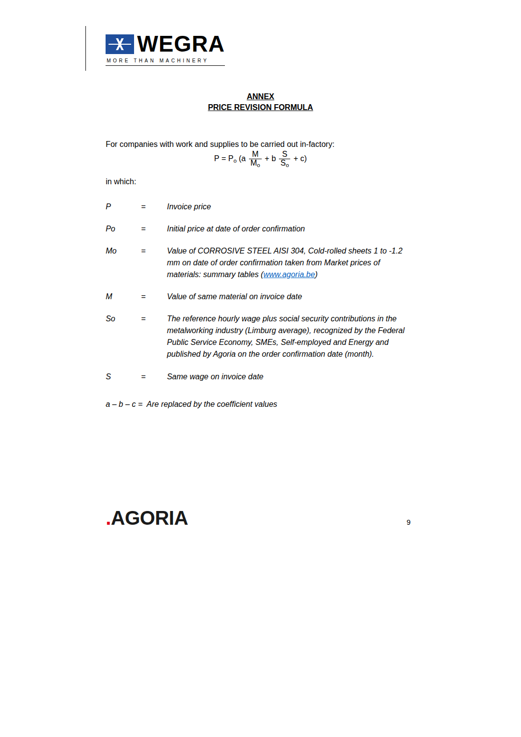WEGRA
MORE THAN MACHINERY
ANNEX
PRICE REVISION FORMULA
For companies with work and supplies to be carried out in-factory:
P = Po (a MMo + b SSo + c)
in which:
| P | = | Invoice price |
| Po | = | Initial price at date of order confirmation |
| Mo | = | Value of CORROSIVE STEEL AISI 304, Cold-rolled sheets 1 to -1.2 mm on date of order confirmation taken from Market prices of materials: summary tables ( www.agoria.be ) |
| M | = | Value of same material on invoice date |
| So | = | The reference hourly wage plus social security contributions in the metalworking industry (Limburg average), recognized by the Federal Public Service Economy, SMEs, Self-employed and Energy and published by Agoria on the order confirmation date (month). |
| S | = | Same wage on invoice date |
a – b – c = Are replaced by the coefficient values
. AGORIA
9